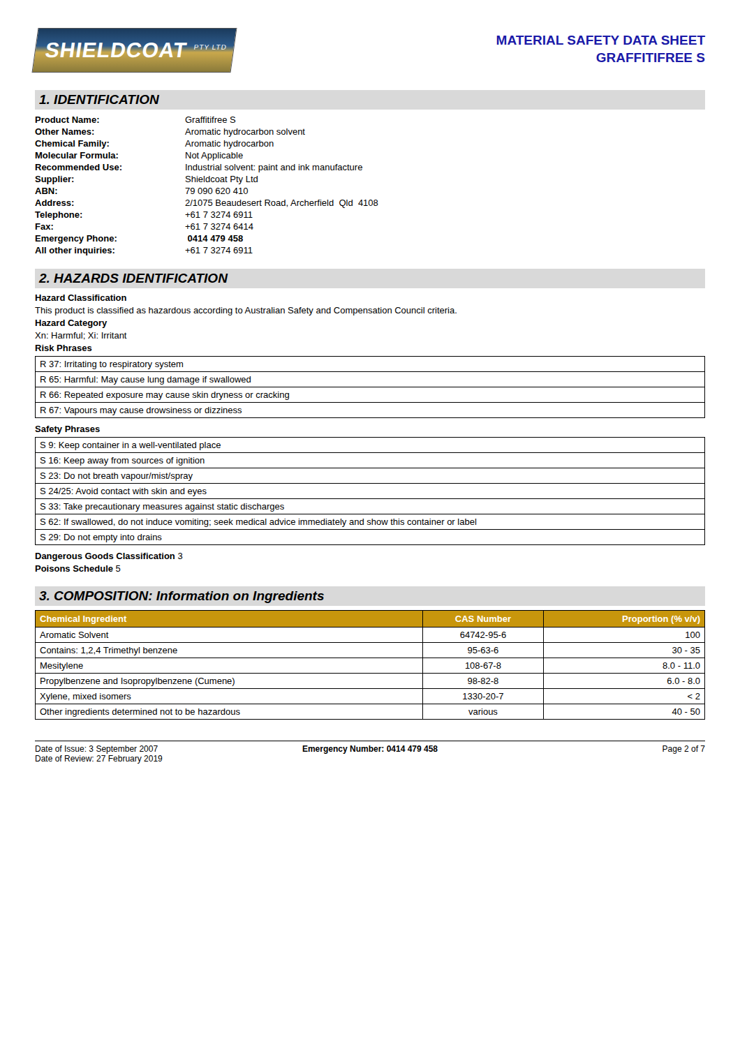SHIELDCOAT PTY LTD
MATERIAL SAFETY DATA SHEET
GRAFFITIFREE S
1. IDENTIFICATION
| Product Name: | Graffitifree S |
| Other Names: | Aromatic hydrocarbon solvent |
| Chemical Family: | Aromatic hydrocarbon |
| Molecular Formula: | Not Applicable |
| Recommended Use: | Industrial solvent: paint and ink manufacture |
| Supplier: | Shieldcoat Pty Ltd |
| ABN: | 79 090 620 410 |
| Address: | 2/1075 Beaudesert Road, Archerfield Qld 4108 |
| Telephone: | +61 7 3274 6911 |
| Fax: | +61 7 3274 6414 |
| Emergency Phone: | 0414 479 458 |
| All other inquiries: | +61 7 3274 6911 |
2. HAZARDS IDENTIFICATION
Hazard Classification
This product is classified as hazardous according to Australian Safety and Compensation Council criteria.
Hazard Category
Xn: Harmful; Xi: Irritant
Risk Phrases
| R 37: Irritating to respiratory system |
| R 65: Harmful: May cause lung damage if swallowed |
| R 66: Repeated exposure may cause skin dryness or cracking |
| R 67: Vapours may cause drowsiness or dizziness |
Safety Phrases
| S 9: Keep container in a well-ventilated place |
| S 16: Keep away from sources of ignition |
| S 23: Do not breath vapour/mist/spray |
| S 24/25: Avoid contact with skin and eyes |
| S 33: Take precautionary measures against static discharges |
| S 62: If swallowed, do not induce vomiting; seek medical advice immediately and show this container or label |
| S 29: Do not empty into drains |
Dangerous Goods Classification 3
Poisons Schedule 5
3. COMPOSITION: Information on Ingredients
| Chemical Ingredient | CAS Number | Proportion (% v/v) |
| --- | --- | --- |
| Aromatic Solvent | 64742-95-6 | 100 |
| Contains: 1,2,4 Trimethyl benzene | 95-63-6 | 30 - 35 |
| Mesitylene | 108-67-8 | 8.0 - 11.0 |
| Propylbenzene and Isopropylbenzene (Cumene) | 98-82-8 | 6.0 - 8.0 |
| Xylene, mixed isomers | 1330-20-7 | < 2 |
| Other ingredients determined not to be hazardous | various | 40 - 50 |
Date of Issue: 3 September 2007
Date of Review: 27 February 2019
Emergency Number: 0414 479 458
Page 2 of 7